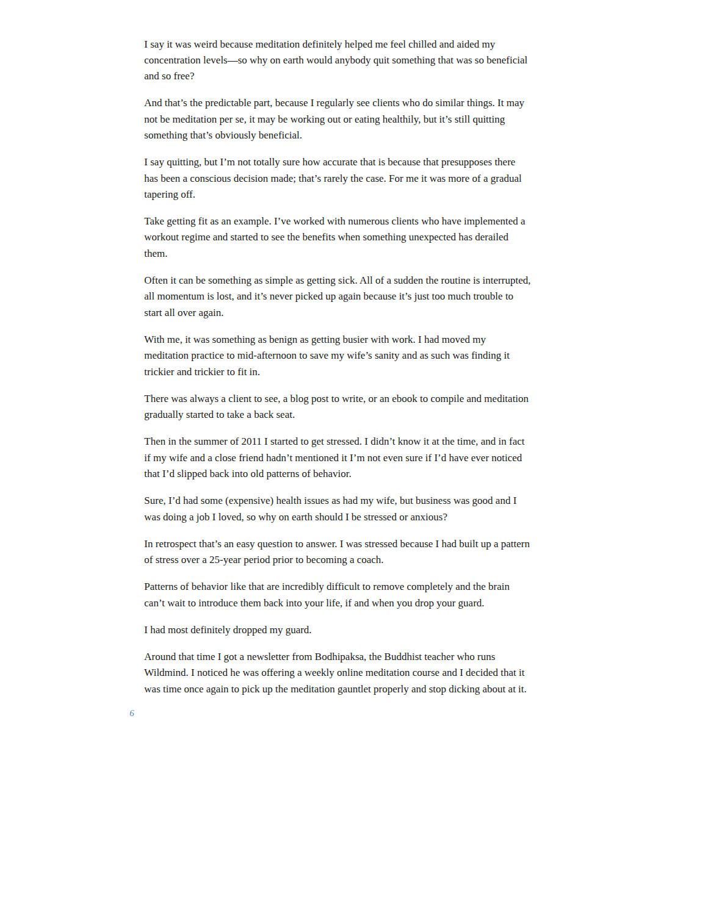I say it was weird because meditation definitely helped me feel chilled and aided my concentration levels—so why on earth would anybody quit something that was so beneficial and so free?
And that’s the predictable part, because I regularly see clients who do similar things. It may not be meditation per se, it may be working out or eating healthily, but it’s still quitting something that’s obviously beneficial.
I say quitting, but I’m not totally sure how accurate that is because that presupposes there has been a conscious decision made; that’s rarely the case. For me it was more of a gradual tapering off.
Take getting fit as an example. I’ve worked with numerous clients who have implemented a workout regime and started to see the benefits when something unexpected has derailed them.
Often it can be something as simple as getting sick. All of a sudden the routine is interrupted, all momentum is lost, and it’s never picked up again because it’s just too much trouble to start all over again.
With me, it was something as benign as getting busier with work. I had moved my meditation practice to mid-afternoon to save my wife’s sanity and as such was finding it trickier and trickier to fit in.
There was always a client to see, a blog post to write, or an ebook to compile and meditation gradually started to take a back seat.
Then in the summer of 2011 I started to get stressed. I didn’t know it at the time, and in fact if my wife and a close friend hadn’t mentioned it I’m not even sure if I’d have ever noticed that I’d slipped back into old patterns of behavior.
Sure, I’d had some (expensive) health issues as had my wife, but business was good and I was doing a job I loved, so why on earth should I be stressed or anxious?
In retrospect that’s an easy question to answer. I was stressed because I had built up a pattern of stress over a 25-year period prior to becoming a coach.
Patterns of behavior like that are incredibly difficult to remove completely and the brain can’t wait to introduce them back into your life, if and when you drop your guard.
I had most definitely dropped my guard.
Around that time I got a newsletter from Bodhipaksa, the Buddhist teacher who runs Wildmind. I noticed he was offering a weekly online meditation course and I decided that it was time once again to pick up the meditation gauntlet properly and stop dicking about at it.
6